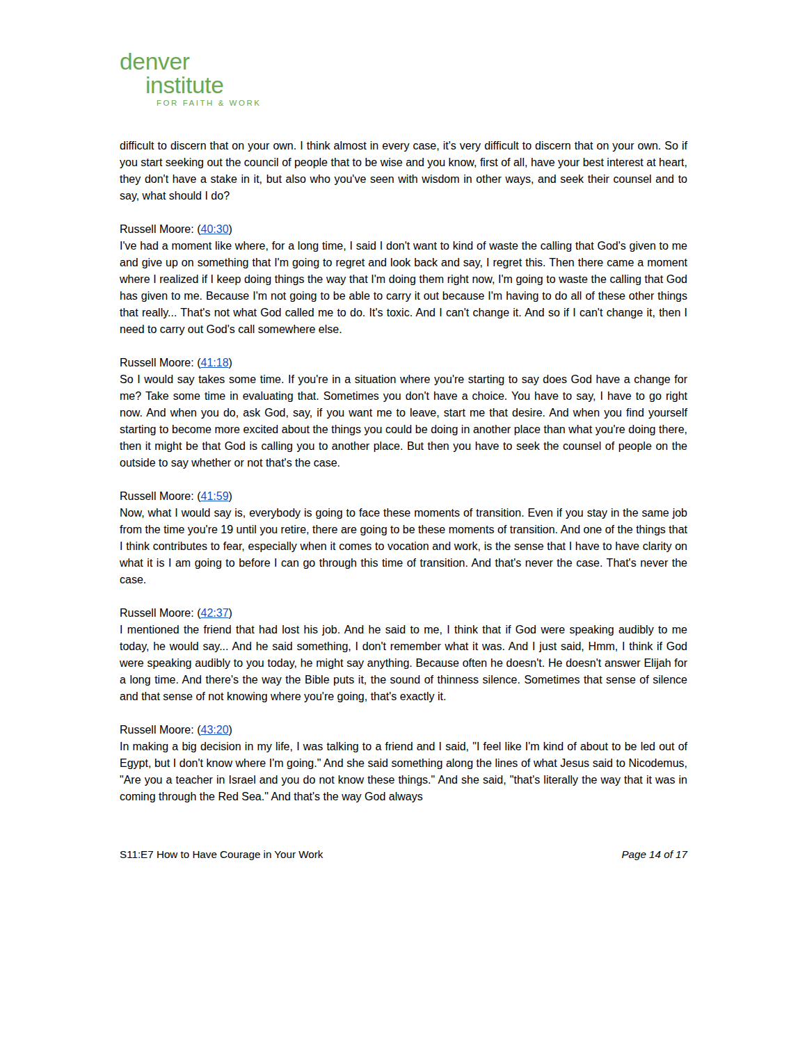denver
institute
FOR FAITH & WORK
difficult to discern that on your own. I think almost in every case, it's very difficult to discern that on your own. So if you start seeking out the council of people that to be wise and you know, first of all, have your best interest at heart, they don't have a stake in it, but also who you've seen with wisdom in other ways, and seek their counsel and to say, what should I do?
Russell Moore: (40:30)
I've had a moment like where, for a long time, I said I don't want to kind of waste the calling that God's given to me and give up on something that I'm going to regret and look back and say, I regret this. Then there came a moment where I realized if I keep doing things the way that I'm doing them right now, I'm going to waste the calling that God has given to me. Because I'm not going to be able to carry it out because I'm having to do all of these other things that really... That's not what God called me to do. It's toxic. And I can't change it. And so if I can't change it, then I need to carry out God's call somewhere else.
Russell Moore: (41:18)
So I would say takes some time. If you're in a situation where you're starting to say does God have a change for me? Take some time in evaluating that. Sometimes you don't have a choice. You have to say, I have to go right now. And when you do, ask God, say, if you want me to leave, start me that desire. And when you find yourself starting to become more excited about the things you could be doing in another place than what you're doing there, then it might be that God is calling you to another place. But then you have to seek the counsel of people on the outside to say whether or not that's the case.
Russell Moore: (41:59)
Now, what I would say is, everybody is going to face these moments of transition. Even if you stay in the same job from the time you're 19 until you retire, there are going to be these moments of transition. And one of the things that I think contributes to fear, especially when it comes to vocation and work, is the sense that I have to have clarity on what it is I am going to before I can go through this time of transition. And that's never the case. That's never the case.
Russell Moore: (42:37)
I mentioned the friend that had lost his job. And he said to me, I think that if God were speaking audibly to me today, he would say... And he said something, I don't remember what it was. And I just said, Hmm, I think if God were speaking audibly to you today, he might say anything. Because often he doesn't. He doesn't answer Elijah for a long time. And there's the way the Bible puts it, the sound of thinness silence. Sometimes that sense of silence and that sense of not knowing where you're going, that's exactly it.
Russell Moore: (43:20)
In making a big decision in my life, I was talking to a friend and I said, "I feel like I'm kind of about to be led out of Egypt, but I don't know where I'm going." And she said something along the lines of what Jesus said to Nicodemus, "Are you a teacher in Israel and you do not know these things." And she said, "that's literally the way that it was in coming through the Red Sea." And that's the way God always
S11:E7 How to Have Courage in Your Work Page 14 of 17